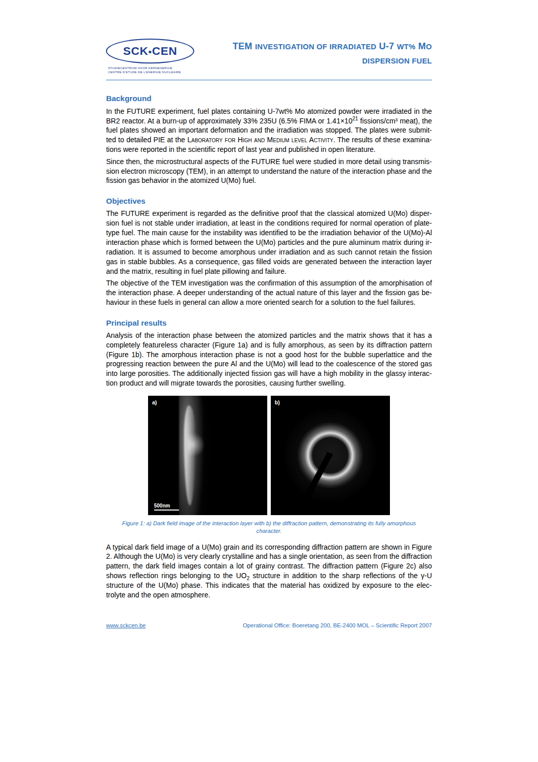SCK•CEN
STUDIECENTRUM VOOR KERNENERGIE
CENTRE D'ETUDE DE L'ENERGIE NUCLEAIRE
TEM INVESTIGATION OF IRRADIATED U-7 WT% MO
DISPERSION FUEL
Background
In the FUTURE experiment, fuel plates containing U-7wt% Mo atomized powder were irradiated in the BR2 reactor. At a burn-up of approximately 33% 235U (6.5% FIMA or 1.41×1021 fissions/cm³ meat), the fuel plates showed an important deformation and the irradiation was stopped. The plates were submitted to detailed PIE at the Laboratory for High and Medium level Activity. The results of these examinations were reported in the scientific report of last year and published in open literature.
Since then, the microstructural aspects of the FUTURE fuel were studied in more detail using transmission electron microscopy (TEM), in an attempt to understand the nature of the interaction phase and the fission gas behavior in the atomized U(Mo) fuel.
Objectives
The FUTURE experiment is regarded as the definitive proof that the classical atomized U(Mo) dispersion fuel is not stable under irradiation, at least in the conditions required for normal operation of plate-type fuel. The main cause for the instability was identified to be the irradiation behavior of the U(Mo)-Al interaction phase which is formed between the U(Mo) particles and the pure aluminum matrix during irradiation. It is assumed to become amorphous under irradiation and as such cannot retain the fission gas in stable bubbles. As a consequence, gas filled voids are generated between the interaction layer and the matrix, resulting in fuel plate pillowing and failure.
The objective of the TEM investigation was the confirmation of this assumption of the amorphisation of the interaction phase. A deeper understanding of the actual nature of this layer and the fission gas behaviour in these fuels in general can allow a more oriented search for a solution to the fuel failures.
Principal results
Analysis of the interaction phase between the atomized particles and the matrix shows that it has a completely featureless character (Figure 1a) and is fully amorphous, as seen by its diffraction pattern (Figure 1b). The amorphous interaction phase is not a good host for the bubble superlattice and the progressing reaction between the pure Al and the U(Mo) will lead to the coalescence of the stored gas into large porosities. The additionally injected fission gas will have a high mobility in the glassy interaction product and will migrate towards the porosities, causing further swelling.
a)
500nm
b)
Figure 1: a) Dark field image of the interaction layer with b) the diffraction pattern, demonstrating its fully amorphous character.
A typical dark field image of a U(Mo) grain and its corresponding diffraction pattern are shown in Figure 2. Although the U(Mo) is very clearly crystalline and has a single orientation, as seen from the diffraction pattern, the dark field images contain a lot of grainy contrast. The diffraction pattern (Figure 2c) also shows reflection rings belonging to the UO2 structure in addition to the sharp reflections of the γ-U structure of the U(Mo) phase. This indicates that the material has oxidized by exposure to the electrolyte and the open atmosphere.
www.sckcen.be
Operational Office: Boeretang 200, BE-2400 MOL – Scientific Report 2007